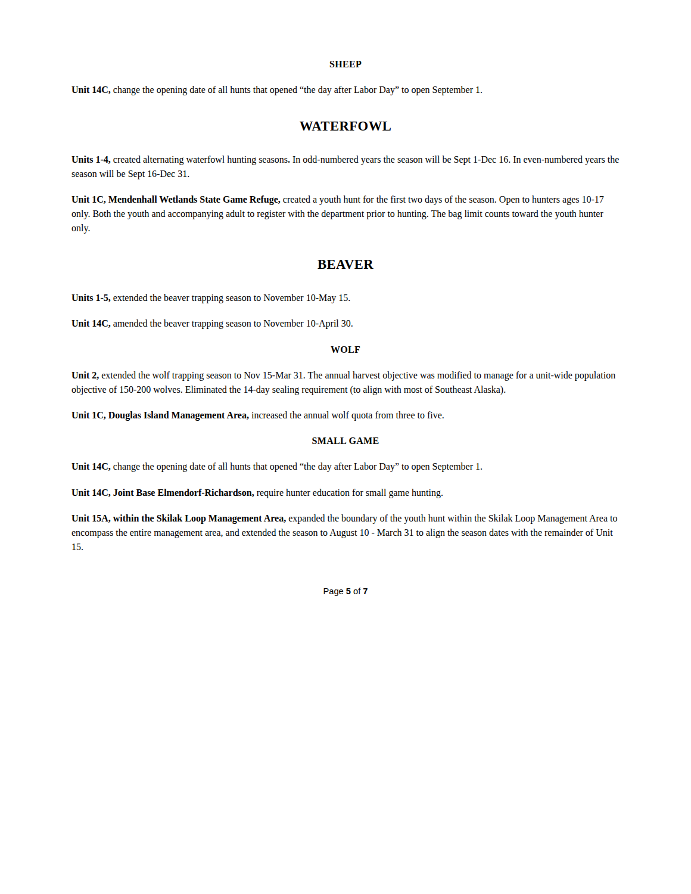SHEEP
Unit 14C, change the opening date of all hunts that opened “the day after Labor Day” to open September 1.
WATERFOWL
Units 1-4, created alternating waterfowl hunting seasons. In odd-numbered years the season will be Sept 1-Dec 16. In even-numbered years the season will be Sept 16-Dec 31.
Unit 1C, Mendenhall Wetlands State Game Refuge, created a youth hunt for the first two days of the season. Open to hunters ages 10-17 only. Both the youth and accompanying adult to register with the department prior to hunting. The bag limit counts toward the youth hunter only.
BEAVER
Units 1-5, extended the beaver trapping season to November 10-May 15.
Unit 14C, amended the beaver trapping season to November 10-April 30.
WOLF
Unit 2, extended the wolf trapping season to Nov 15-Mar 31. The annual harvest objective was modified to manage for a unit-wide population objective of 150-200 wolves. Eliminated the 14-day sealing requirement (to align with most of Southeast Alaska).
Unit 1C, Douglas Island Management Area, increased the annual wolf quota from three to five.
SMALL GAME
Unit 14C, change the opening date of all hunts that opened “the day after Labor Day” to open September 1.
Unit 14C, Joint Base Elmendorf-Richardson, require hunter education for small game hunting.
Unit 15A, within the Skilak Loop Management Area, expanded the boundary of the youth hunt within the Skilak Loop Management Area to encompass the entire management area, and extended the season to August 10 - March 31 to align the season dates with the remainder of Unit 15.
Page 5 of 7